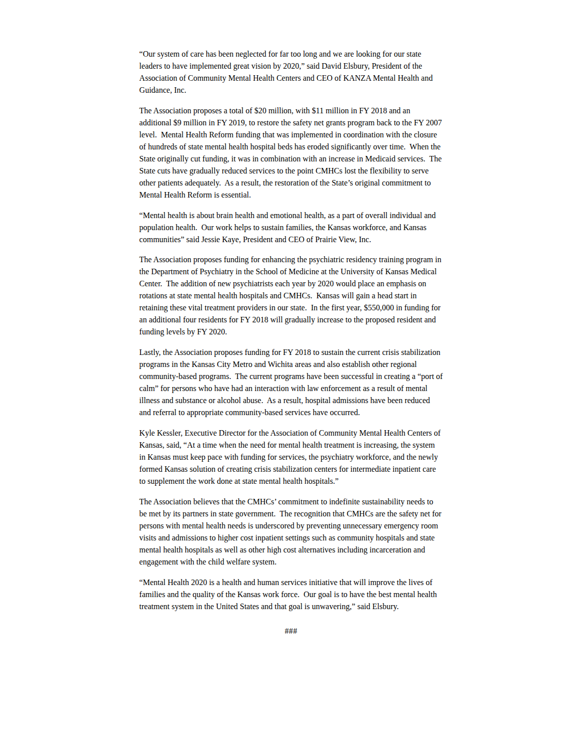“Our system of care has been neglected for far too long and we are looking for our state leaders to have implemented great vision by 2020,” said David Elsbury, President of the Association of Community Mental Health Centers and CEO of KANZA Mental Health and Guidance, Inc.
The Association proposes a total of $20 million, with $11 million in FY 2018 and an additional $9 million in FY 2019, to restore the safety net grants program back to the FY 2007 level. Mental Health Reform funding that was implemented in coordination with the closure of hundreds of state mental health hospital beds has eroded significantly over time. When the State originally cut funding, it was in combination with an increase in Medicaid services. The State cuts have gradually reduced services to the point CMHCs lost the flexibility to serve other patients adequately. As a result, the restoration of the State’s original commitment to Mental Health Reform is essential.
“Mental health is about brain health and emotional health, as a part of overall individual and population health. Our work helps to sustain families, the Kansas workforce, and Kansas communities” said Jessie Kaye, President and CEO of Prairie View, Inc.
The Association proposes funding for enhancing the psychiatric residency training program in the Department of Psychiatry in the School of Medicine at the University of Kansas Medical Center. The addition of new psychiatrists each year by 2020 would place an emphasis on rotations at state mental health hospitals and CMHCs. Kansas will gain a head start in retaining these vital treatment providers in our state. In the first year, $550,000 in funding for an additional four residents for FY 2018 will gradually increase to the proposed resident and funding levels by FY 2020.
Lastly, the Association proposes funding for FY 2018 to sustain the current crisis stabilization programs in the Kansas City Metro and Wichita areas and also establish other regional community-based programs. The current programs have been successful in creating a “port of calm” for persons who have had an interaction with law enforcement as a result of mental illness and substance or alcohol abuse. As a result, hospital admissions have been reduced and referral to appropriate community-based services have occurred.
Kyle Kessler, Executive Director for the Association of Community Mental Health Centers of Kansas, said, “At a time when the need for mental health treatment is increasing, the system in Kansas must keep pace with funding for services, the psychiatry workforce, and the newly formed Kansas solution of creating crisis stabilization centers for intermediate inpatient care to supplement the work done at state mental health hospitals.”
The Association believes that the CMHCs’ commitment to indefinite sustainability needs to be met by its partners in state government. The recognition that CMHCs are the safety net for persons with mental health needs is underscored by preventing unnecessary emergency room visits and admissions to higher cost inpatient settings such as community hospitals and state mental health hospitals as well as other high cost alternatives including incarceration and engagement with the child welfare system.
“Mental Health 2020 is a health and human services initiative that will improve the lives of families and the quality of the Kansas work force. Our goal is to have the best mental health treatment system in the United States and that goal is unwavering,” said Elsbury.
###